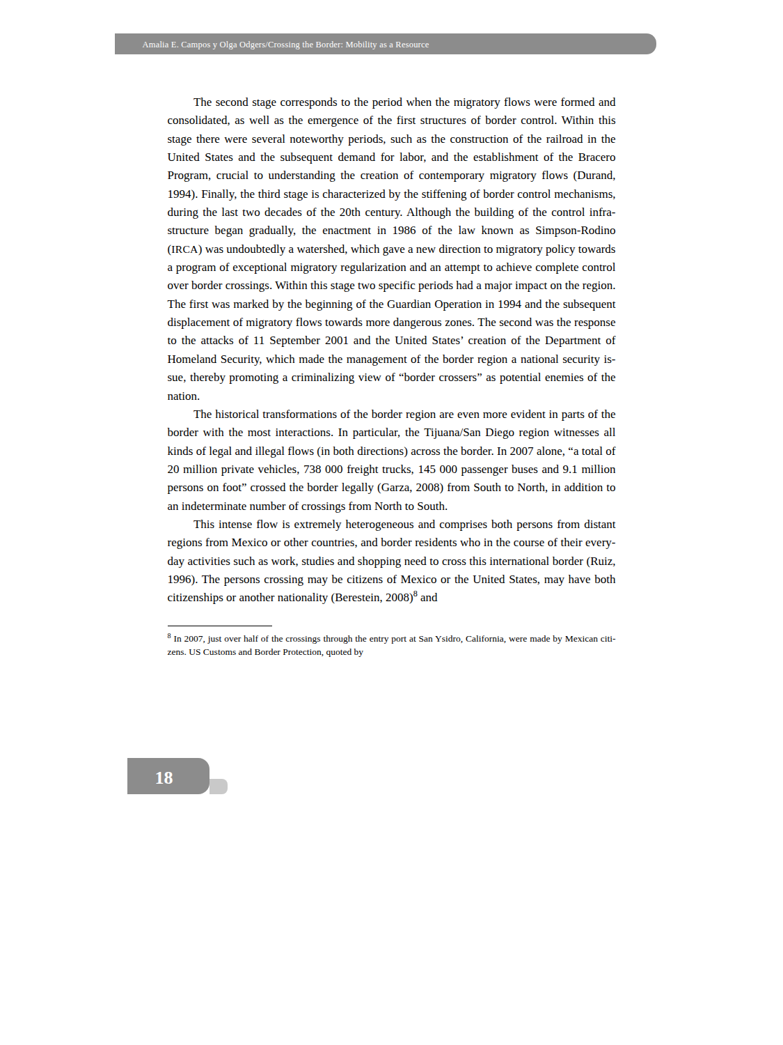Amalia E. Campos y Olga Odgers/Crossing the Border: Mobility as a Resource
The second stage corresponds to the period when the migratory flows were formed and consolidated, as well as the emergence of the first structures of border control. Within this stage there were several noteworthy periods, such as the construction of the railroad in the United States and the subsequent demand for labor, and the establishment of the Bracero Program, crucial to understanding the creation of contemporary migratory flows (Durand, 1994). Finally, the third stage is characterized by the stiffening of border control mechanisms, during the last two decades of the 20th century. Although the building of the control infrastructure began gradually, the enactment in 1986 of the law known as Simpson-Rodino (IRCA) was undoubtedly a watershed, which gave a new direction to migratory policy towards a program of exceptional migratory regularization and an attempt to achieve complete control over border crossings. Within this stage two specific periods had a major impact on the region. The first was marked by the beginning of the Guardian Operation in 1994 and the subsequent displacement of migratory flows towards more dangerous zones. The second was the response to the attacks of 11 September 2001 and the United States’ creation of the Department of Homeland Security, which made the management of the border region a national security issue, thereby promoting a criminalizing view of “border crossers” as potential enemies of the nation.
The historical transformations of the border region are even more evident in parts of the border with the most interactions. In particular, the Tijuana/San Diego region witnesses all kinds of legal and illegal flows (in both directions) across the border. In 2007 alone, “a total of 20 million private vehicles, 738 000 freight trucks, 145 000 passenger buses and 9.1 million persons on foot” crossed the border legally (Garza, 2008) from South to North, in addition to an indeterminate number of crossings from North to South.
This intense flow is extremely heterogeneous and comprises both persons from distant regions from Mexico or other countries, and border residents who in the course of their everyday activities such as work, studies and shopping need to cross this international border (Ruiz, 1996). The persons crossing may be citizens of Mexico or the United States, may have both citizenships or another nationality (Berestein, 2008)8 and
8 In 2007, just over half of the crossings through the entry port at San Ysidro, California, were made by Mexican citizens. US Customs and Border Protection, quoted by
18